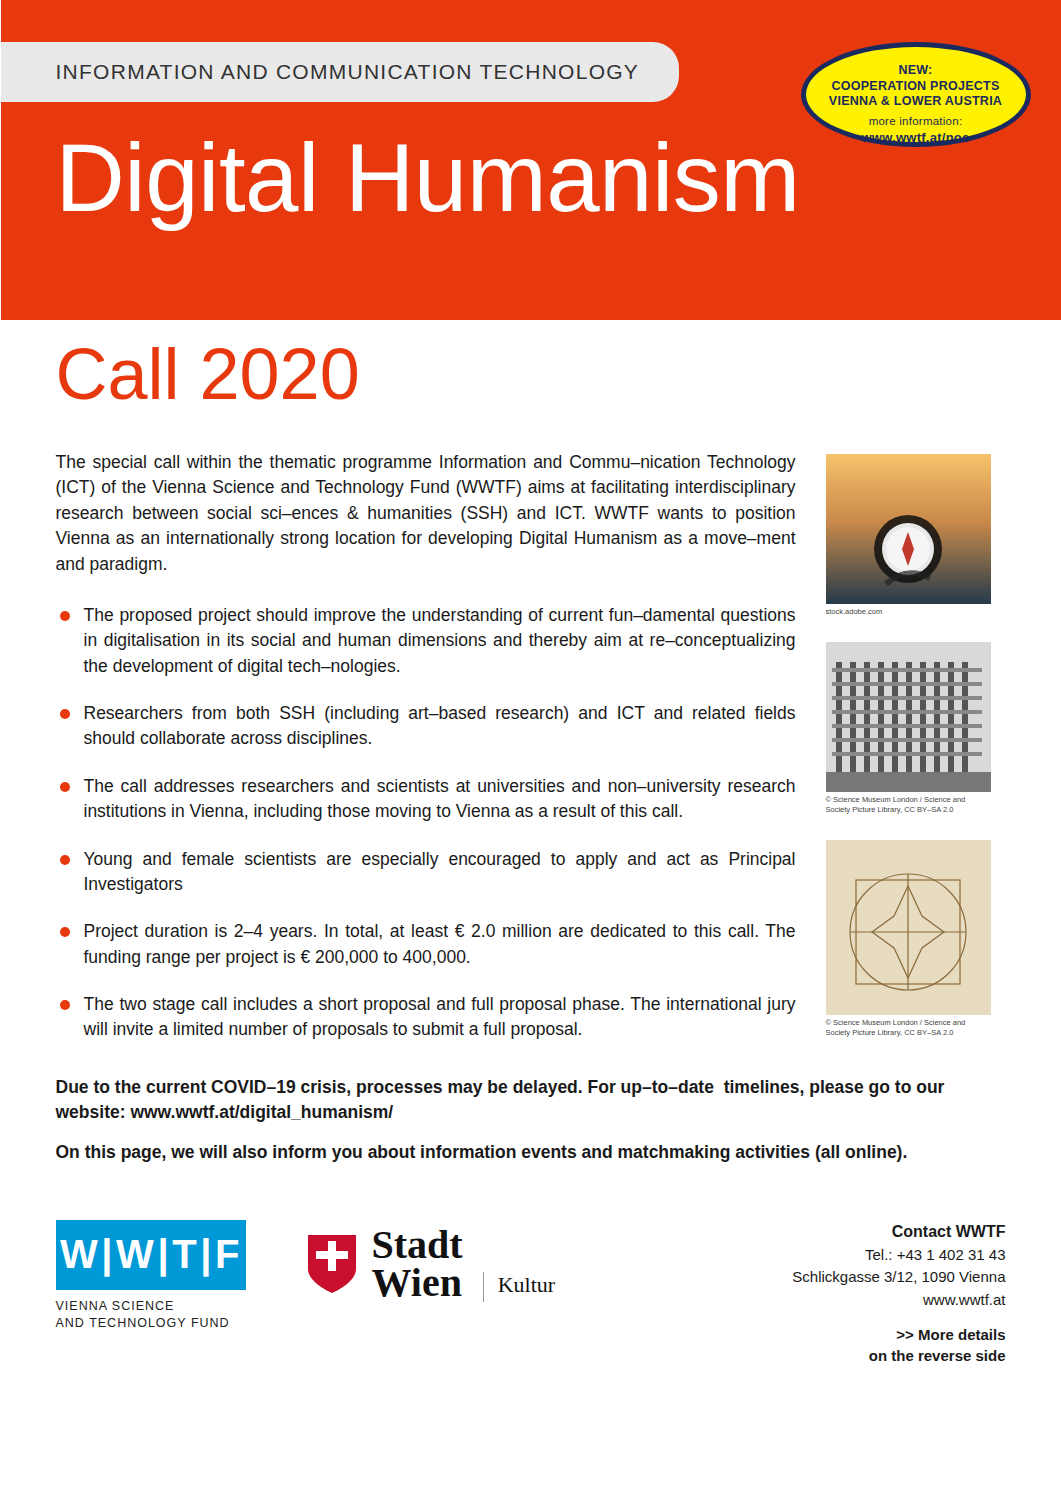INFORMATION AND COMMUNICATION TECHNOLOGY
NEW:
COOPERATION PROJECTS
VIENNA & LOWER AUSTRIA more information: www.wwtf.at/noe
Digital Humanism
Call 2020
The special call within the thematic programme Information and Commu–nication Technology (ICT) of the Vienna Science and Technology Fund (WWTF) aims at facilitating interdisciplinary research between social sci–ences & humanities (SSH) and ICT. WWTF wants to position Vienna as an internationally strong location for developing Digital Humanism as a move–ment and paradigm.
The proposed project should improve the understanding of current fun–damental questions in digitalisation in its social and human dimensions and thereby aim at re–conceptualizing the development of digital tech–nologies.
Researchers from both SSH (including art–based research) and ICT and related fields should collaborate across disciplines.
The call addresses researchers and scientists at universities and non–university research institutions in Vienna, including those moving to Vienna as a result of this call.
Young and female scientists are especially encouraged to apply and act as Principal Investigators
Project duration is 2–4 years. In total, at least € 2.0 million are dedicated to this call. The funding range per project is € 200,000 to 400,000.
The two stage call includes a short proposal and full proposal phase. The international jury will invite a limited number of proposals to submit a full proposal.
stock.adobe.com
© Science Museum London / Science and Society Picture Library, CC BY–SA 2.0
© Science Museum London / Science and Society Picture Library, CC BY–SA 2.0
Due to the current COVID–19 crisis, processes may be delayed. For up–to–date timelines, please go to our website: www.wwtf.at/digital_humanism/
On this page, we will also inform you about information events and matchmaking activities (all online).
W|W|T|F
VIENNA SCIENCE
AND TECHNOLOGY FUND
Stadt
Wien
Kultur
Contact WWTF
Tel.: +43 1 402 31 43
Schlickgasse 3/12, 1090 Vienna
www.wwtf.at
>> More details
on the reverse side